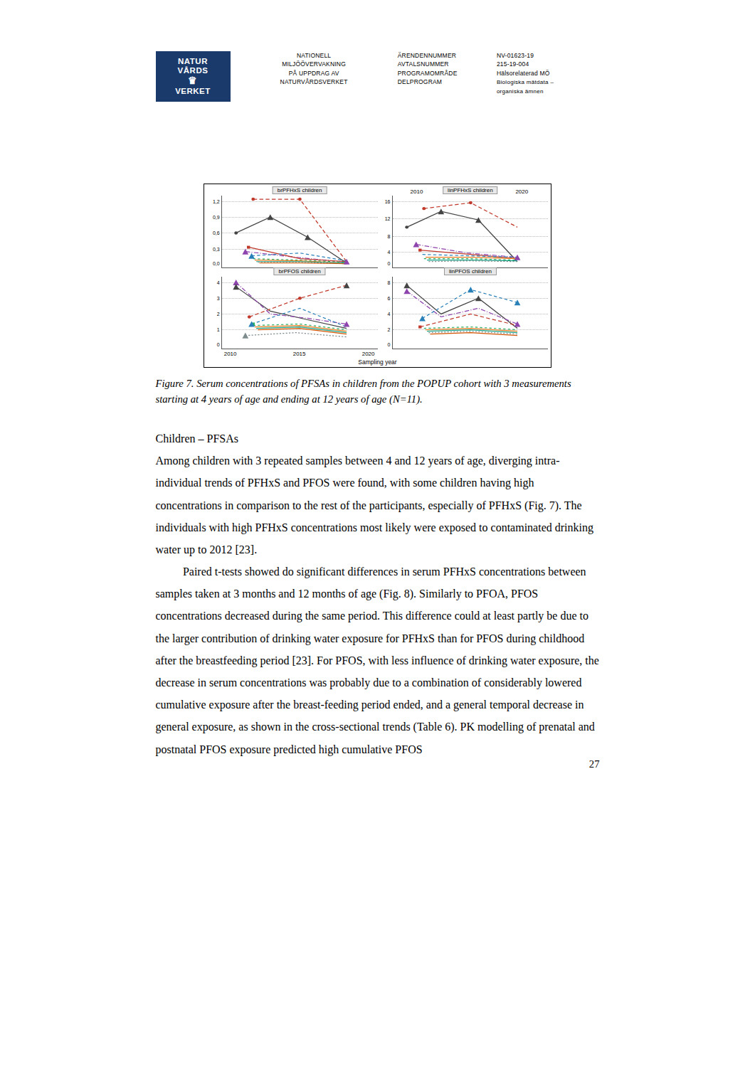NATUR VÅRDS ♛ VERKET
NATIONELL
MILJÖÖVERVAKNING
PÅ UPPDRAG AV
NATURVÅRDSVERKET
ÄRENDENNUMMER
AVTALSNUMMER
PROGRAMOMRÅDE
DELPROGRAM
NV-01623-19
215-19-004
Hälsorelaterad MÖ
Biologiska mätdata –
organiska ämnen
201020152020
brPFHxS children
1,2 0,9 0,6 0,3 0,0
linPFHxS children
16 12 8 4 0
brPFOS children
4 3 2 1 0
linPFOS children
8 6 4 2 0
201020152020
Sampling year
Figure 7. Serum concentrations of PFSAs in children from the POPUP cohort with 3 measurements starting at 4 years of age and ending at 12 years of age (N=11).
Children – PFSAs
Among children with 3 repeated samples between 4 and 12 years of age, diverging intra-individual trends of PFHxS and PFOS were found, with some children having high concentrations in comparison to the rest of the participants, especially of PFHxS (Fig. 7). The individuals with high PFHxS concentrations most likely were exposed to contaminated drinking water up to 2012 [23].
Paired t-tests showed do significant differences in serum PFHxS concentrations between samples taken at 3 months and 12 months of age (Fig. 8). Similarly to PFOA, PFOS concentrations decreased during the same period. This difference could at least partly be due to the larger contribution of drinking water exposure for PFHxS than for PFOS during childhood after the breastfeeding period [23]. For PFOS, with less influence of drinking water exposure, the decrease in serum concentrations was probably due to a combination of considerably lowered cumulative exposure after the breast-feeding period ended, and a general temporal decrease in general exposure, as shown in the cross-sectional trends (Table 6). PK modelling of prenatal and postnatal PFOS exposure predicted high cumulative PFOS
27